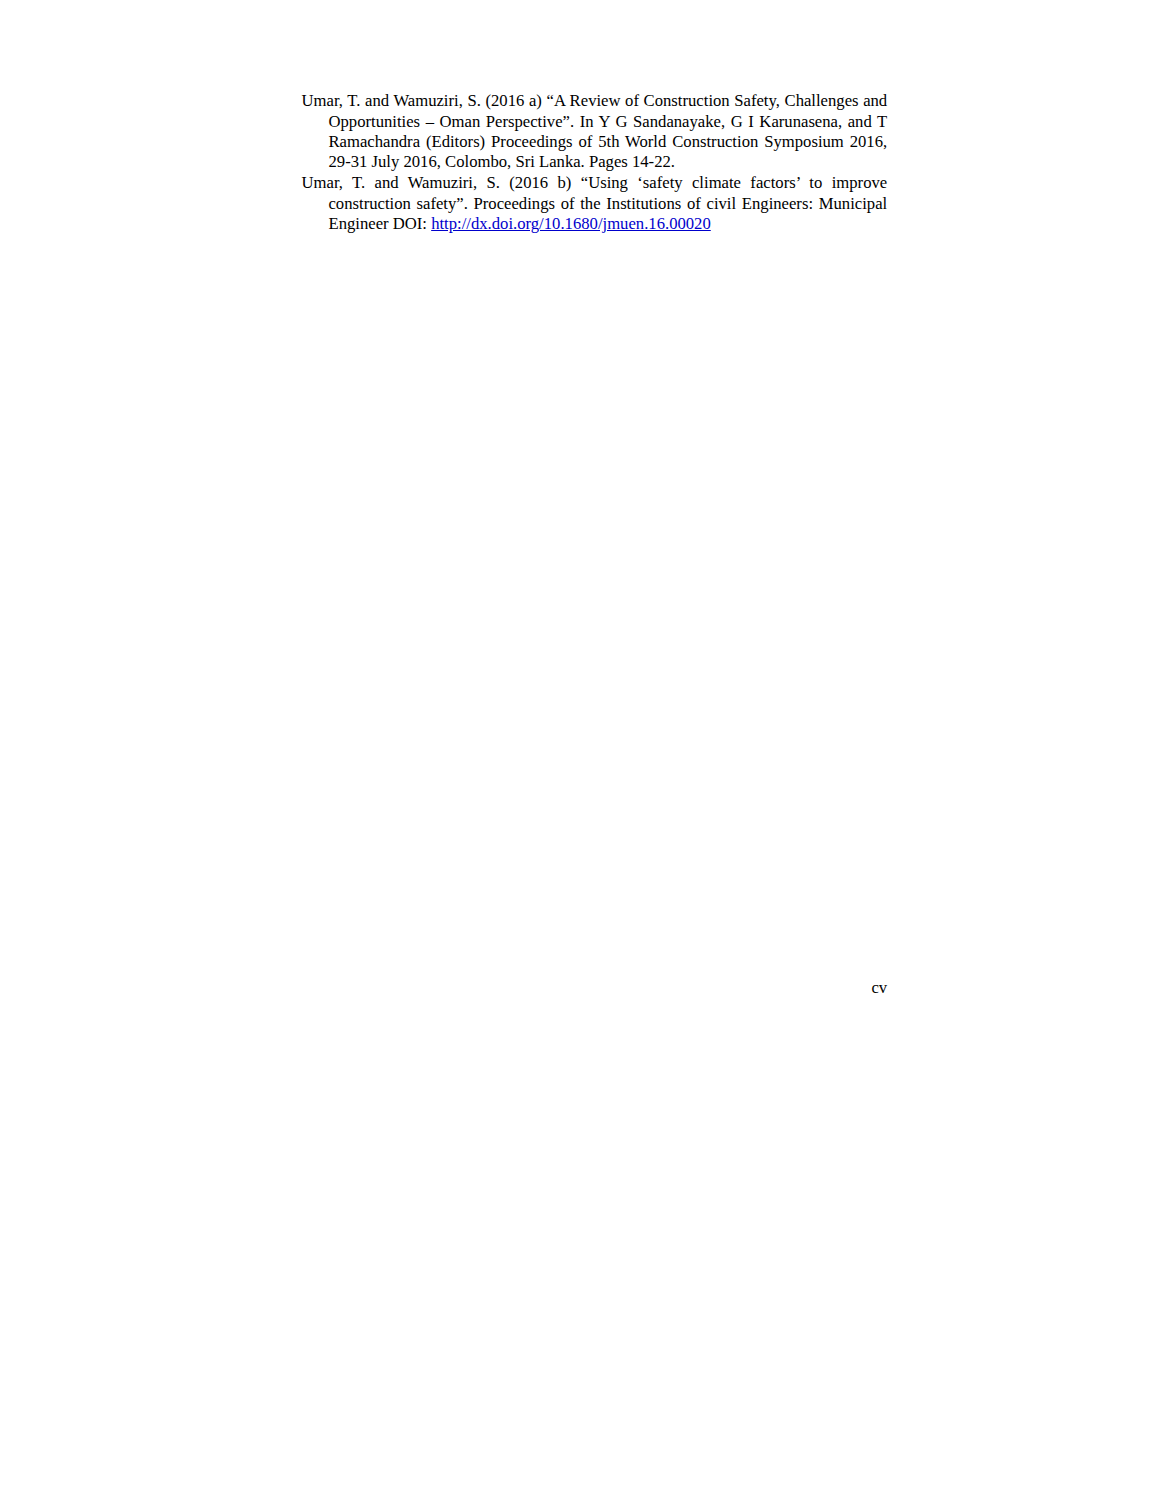Umar, T. and Wamuziri, S. (2016 a) “A Review of Construction Safety, Challenges and Opportunities – Oman Perspective”. In Y G Sandanayake, G I Karunasena, and T Ramachandra (Editors) Proceedings of 5th World Construction Symposium 2016, 29-31 July 2016, Colombo, Sri Lanka. Pages 14-22.
Umar, T. and Wamuziri, S. (2016 b) “Using ‘safety climate factors’ to improve construction safety”. Proceedings of the Institutions of civil Engineers: Municipal Engineer DOI: http://dx.doi.org/10.1680/jmuen.16.00020
cv